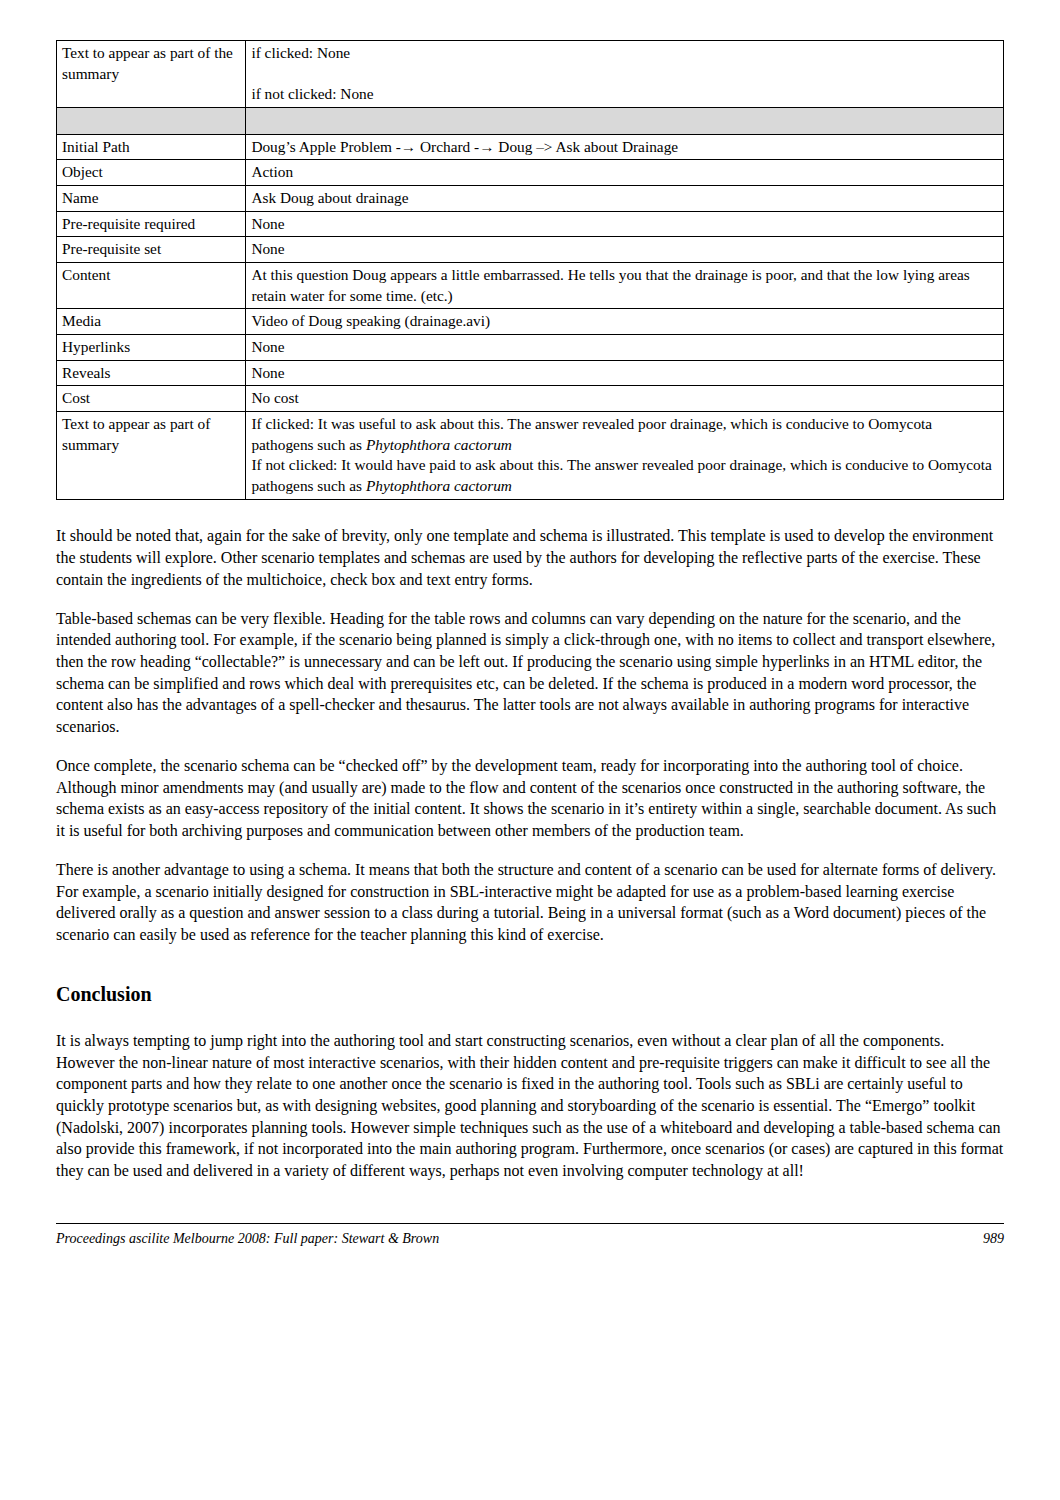| Text to appear as part of the summary | if clicked: None if not clicked: None |
| Initial Path | Doug’s Apple Problem - → Orchard - → Doug –> Ask about Drainage |
| Object | Action |
| Name | Ask Doug about drainage |
| Pre-requisite required | None |
| Pre-requisite set | None |
| Content | At this question Doug appears a little embarrassed. He tells you that the drainage is poor, and that the low lying areas retain water for some time. (etc.) |
| Media | Video of Doug speaking (drainage.avi) |
| Hyperlinks | None |
| Reveals | None |
| Cost | No cost |
| Text to appear as part of summary | If clicked: It was useful to ask about this. The answer revealed poor drainage, which is conducive to Oomycota pathogens such as Phytophthora cactorum If not clicked: It would have paid to ask about this. The answer revealed poor drainage, which is conducive to Oomycota pathogens such as Phytophthora cactorum |
It should be noted that, again for the sake of brevity, only one template and schema is illustrated. This template is used to develop the environment the students will explore. Other scenario templates and schemas are used by the authors for developing the reflective parts of the exercise. These contain the ingredients of the multichoice, check box and text entry forms.
Table-based schemas can be very flexible. Heading for the table rows and columns can vary depending on the nature for the scenario, and the intended authoring tool. For example, if the scenario being planned is simply a click-through one, with no items to collect and transport elsewhere, then the row heading “collectable?” is unnecessary and can be left out. If producing the scenario using simple hyperlinks in an HTML editor, the schema can be simplified and rows which deal with prerequisites etc, can be deleted. If the schema is produced in a modern word processor, the content also has the advantages of a spell-checker and thesaurus. The latter tools are not always available in authoring programs for interactive scenarios.
Once complete, the scenario schema can be “checked off” by the development team, ready for incorporating into the authoring tool of choice. Although minor amendments may (and usually are) made to the flow and content of the scenarios once constructed in the authoring software, the schema exists as an easy-access repository of the initial content. It shows the scenario in it’s entirety within a single, searchable document. As such it is useful for both archiving purposes and communication between other members of the production team.
There is another advantage to using a schema. It means that both the structure and content of a scenario can be used for alternate forms of delivery. For example, a scenario initially designed for construction in SBL-interactive might be adapted for use as a problem-based learning exercise delivered orally as a question and answer session to a class during a tutorial. Being in a universal format (such as a Word document) pieces of the scenario can easily be used as reference for the teacher planning this kind of exercise.
Conclusion
It is always tempting to jump right into the authoring tool and start constructing scenarios, even without a clear plan of all the components. However the non-linear nature of most interactive scenarios, with their hidden content and pre-requisite triggers can make it difficult to see all the component parts and how they relate to one another once the scenario is fixed in the authoring tool. Tools such as SBLi are certainly useful to quickly prototype scenarios but, as with designing websites, good planning and storyboarding of the scenario is essential. The “Emergo” toolkit (Nadolski, 2007) incorporates planning tools. However simple techniques such as the use of a whiteboard and developing a table-based schema can also provide this framework, if not incorporated into the main authoring program. Furthermore, once scenarios (or cases) are captured in this format they can be used and delivered in a variety of different ways, perhaps not even involving computer technology at all!
Proceedings ascilite Melbourne 2008: Full paper: Stewart & Brown 989